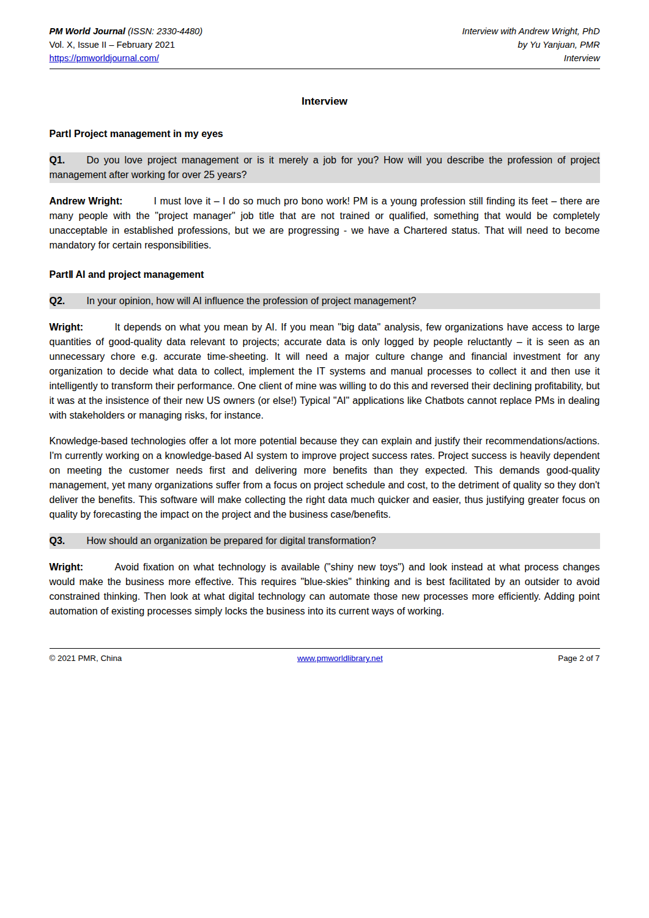PM World Journal (ISSN: 2330-4480)
Interview with Andrew Wright, PhD
Vol. X, Issue II – February 2021
by Yu Yanjuan, PMR
https://pmworldjournal.com/
Interview
Interview
PartⅠ Project management in my eyes
Q1. Do you love project management or is it merely a job for you? How will you describe the profession of project management after working for over 25 years?
Andrew Wright: I must love it – I do so much pro bono work! PM is a young profession still finding its feet – there are many people with the "project manager" job title that are not trained or qualified, something that would be completely unacceptable in established professions, but we are progressing - we have a Chartered status. That will need to become mandatory for certain responsibilities.
PartⅡ AI and project management
Q2. In your opinion, how will AI influence the profession of project management?
Wright: It depends on what you mean by AI. If you mean "big data" analysis, few organizations have access to large quantities of good-quality data relevant to projects; accurate data is only logged by people reluctantly – it is seen as an unnecessary chore e.g. accurate time-sheeting. It will need a major culture change and financial investment for any organization to decide what data to collect, implement the IT systems and manual processes to collect it and then use it intelligently to transform their performance. One client of mine was willing to do this and reversed their declining profitability, but it was at the insistence of their new US owners (or else!) Typical "AI" applications like Chatbots cannot replace PMs in dealing with stakeholders or managing risks, for instance.
Knowledge-based technologies offer a lot more potential because they can explain and justify their recommendations/actions. I'm currently working on a knowledge-based AI system to improve project success rates. Project success is heavily dependent on meeting the customer needs first and delivering more benefits than they expected. This demands good-quality management, yet many organizations suffer from a focus on project schedule and cost, to the detriment of quality so they don't deliver the benefits. This software will make collecting the right data much quicker and easier, thus justifying greater focus on quality by forecasting the impact on the project and the business case/benefits.
Q3. How should an organization be prepared for digital transformation?
Wright: Avoid fixation on what technology is available ("shiny new toys") and look instead at what process changes would make the business more effective. This requires "blue-skies" thinking and is best facilitated by an outsider to avoid constrained thinking. Then look at what digital technology can automate those new processes more efficiently. Adding point automation of existing processes simply locks the business into its current ways of working.
© 2021 PMR, China
www.pmworldlibrary.net
Page 2 of 7